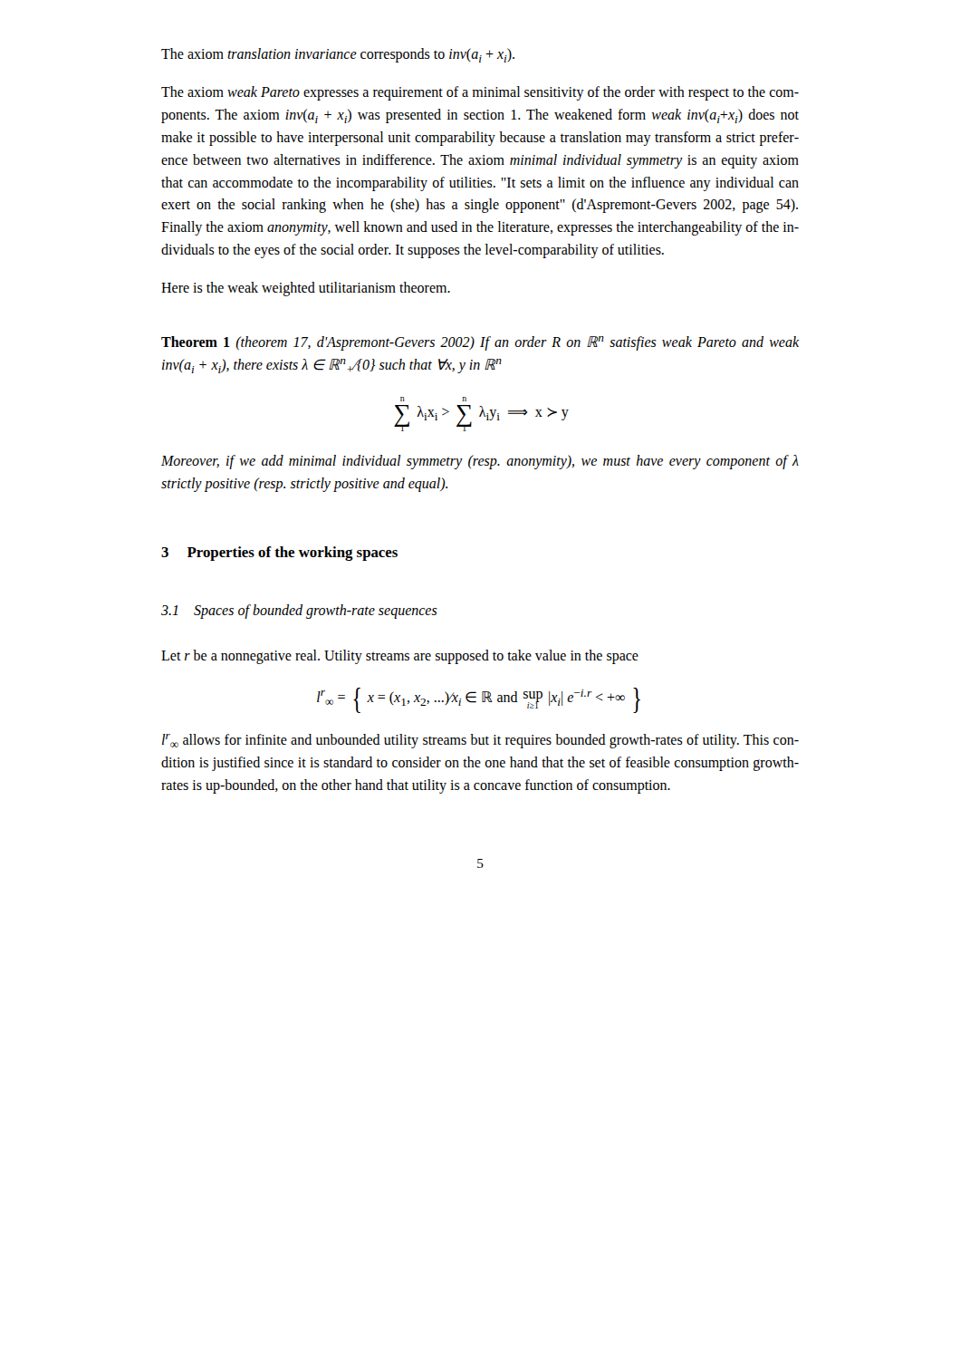The axiom translation invariance corresponds to inv(ai + xi).
The axiom weak Pareto expresses a requirement of a minimal sensitivity of the order with respect to the components. The axiom inv(ai + xi) was presented in section 1. The weakened form weak inv(ai+xi) does not make it possible to have interpersonal unit comparability because a translation may transform a strict preference between two alternatives in indifference. The axiom minimal individual symmetry is an equity axiom that can accommodate to the incomparability of utilities. "It sets a limit on the influence any individual can exert on the social ranking when he (she) has a single opponent" (d'Aspremont-Gevers 2002, page 54). Finally the axiom anonymity, well known and used in the literature, expresses the interchangeability of the individuals to the eyes of the social order. It supposes the level-comparability of utilities.
Here is the weak weighted utilitarianism theorem.
Theorem 1 (theorem 17, d'Aspremont-Gevers 2002) If an order R on ℝn satisfies weak Pareto and weak inv(ai + xi), there exists λ ∈ ℝn+∕{0} such that ∀x, y in ℝn
n∑1 λixi > n∑1 λiyi ⟹ x ≻ y
Moreover, if we add minimal individual symmetry (resp. anonymity), we must have every component of λ strictly positive (resp. strictly positive and equal).
3 Properties of the working spaces
3.1 Spaces of bounded growth-rate sequences
Let r be a nonnegative real. Utility streams are supposed to take value in the space
lr∞ = { x = (x1, x2, ...)∕xi ∈ ℝ and sup i≥1 |xi| e−i.r < +∞ }
lr∞ allows for infinite and unbounded utility streams but it requires bounded growth-rates of utility. This condition is justified since it is standard to consider on the one hand that the set of feasible consumption growth-rates is up-bounded, on the other hand that utility is a concave function of consumption.
5